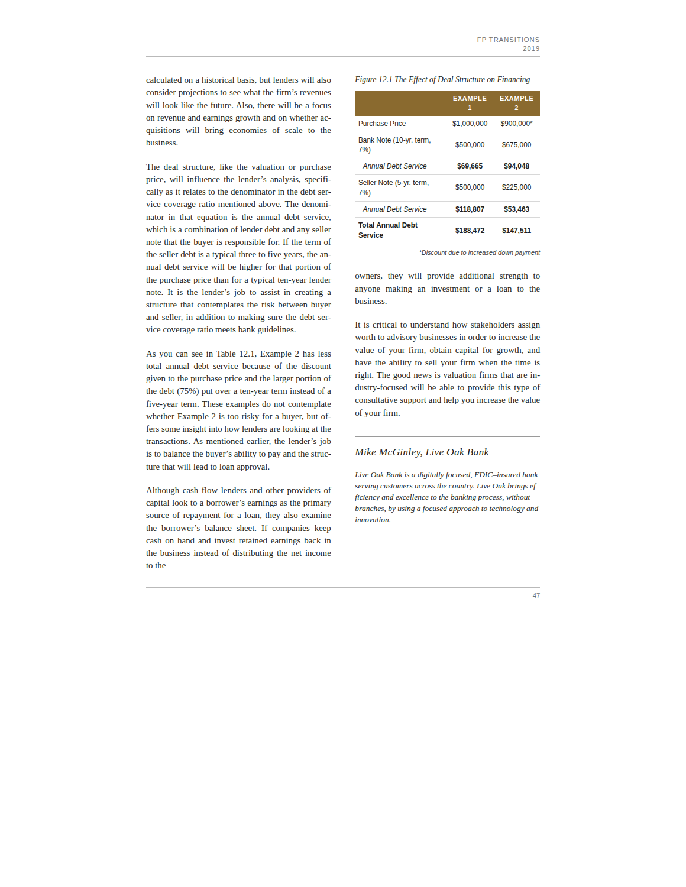FP TRANSITIONS 2019
calculated on a historical basis, but lenders will also consider projections to see what the firm’s revenues will look like the future. Also, there will be a focus on revenue and earnings growth and on whether acquisitions will bring economies of scale to the business.
The deal structure, like the valuation or purchase price, will influence the lender’s analysis, specifically as it relates to the denominator in the debt service coverage ratio mentioned above. The denominator in that equation is the annual debt service, which is a combination of lender debt and any seller note that the buyer is responsible for. If the term of the seller debt is a typical three to five years, the annual debt service will be higher for that portion of the purchase price than for a typical ten-year lender note. It is the lender’s job to assist in creating a structure that contemplates the risk between buyer and seller, in addition to making sure the debt service coverage ratio meets bank guidelines.
As you can see in Table 12.1, Example 2 has less total annual debt service because of the discount given to the purchase price and the larger portion of the debt (75%) put over a ten-year term instead of a five-year term. These examples do not contemplate whether Example 2 is too risky for a buyer, but offers some insight into how lenders are looking at the transactions. As mentioned earlier, the lender’s job is to balance the buyer’s ability to pay and the structure that will lead to loan approval.
Although cash flow lenders and other providers of capital look to a borrower’s earnings as the primary source of repayment for a loan, they also examine the borrower’s balance sheet. If companies keep cash on hand and invest retained earnings back in the business instead of distributing the net income to the
Figure 12.1 The Effect of Deal Structure on Financing
| | EXAMPLE 1 | EXAMPLE 2 |
| --- | --- | --- |
| Purchase Price | $1,000,000 | $900,000* |
| Bank Note (10-yr. term, 7%) | $500,000 | $675,000 |
| Annual Debt Service | $69,665 | $94,048 |
| Seller Note (5-yr. term, 7%) | $500,000 | $225,000 |
| Annual Debt Service | $118,807 | $53,463 |
| Total Annual Debt Service | $188,472 | $147,511 |
*Discount due to increased down payment
owners, they will provide additional strength to anyone making an investment or a loan to the business.
It is critical to understand how stakeholders assign worth to advisory businesses in order to increase the value of your firm, obtain capital for growth, and have the ability to sell your firm when the time is right. The good news is valuation firms that are industry-focused will be able to provide this type of consultative support and help you increase the value of your firm.
Mike McGinley, Live Oak Bank
Live Oak Bank is a digitally focused, FDIC–insured bank serving customers across the country. Live Oak brings efficiency and excellence to the banking process, without branches, by using a focused approach to technology and innovation.
47